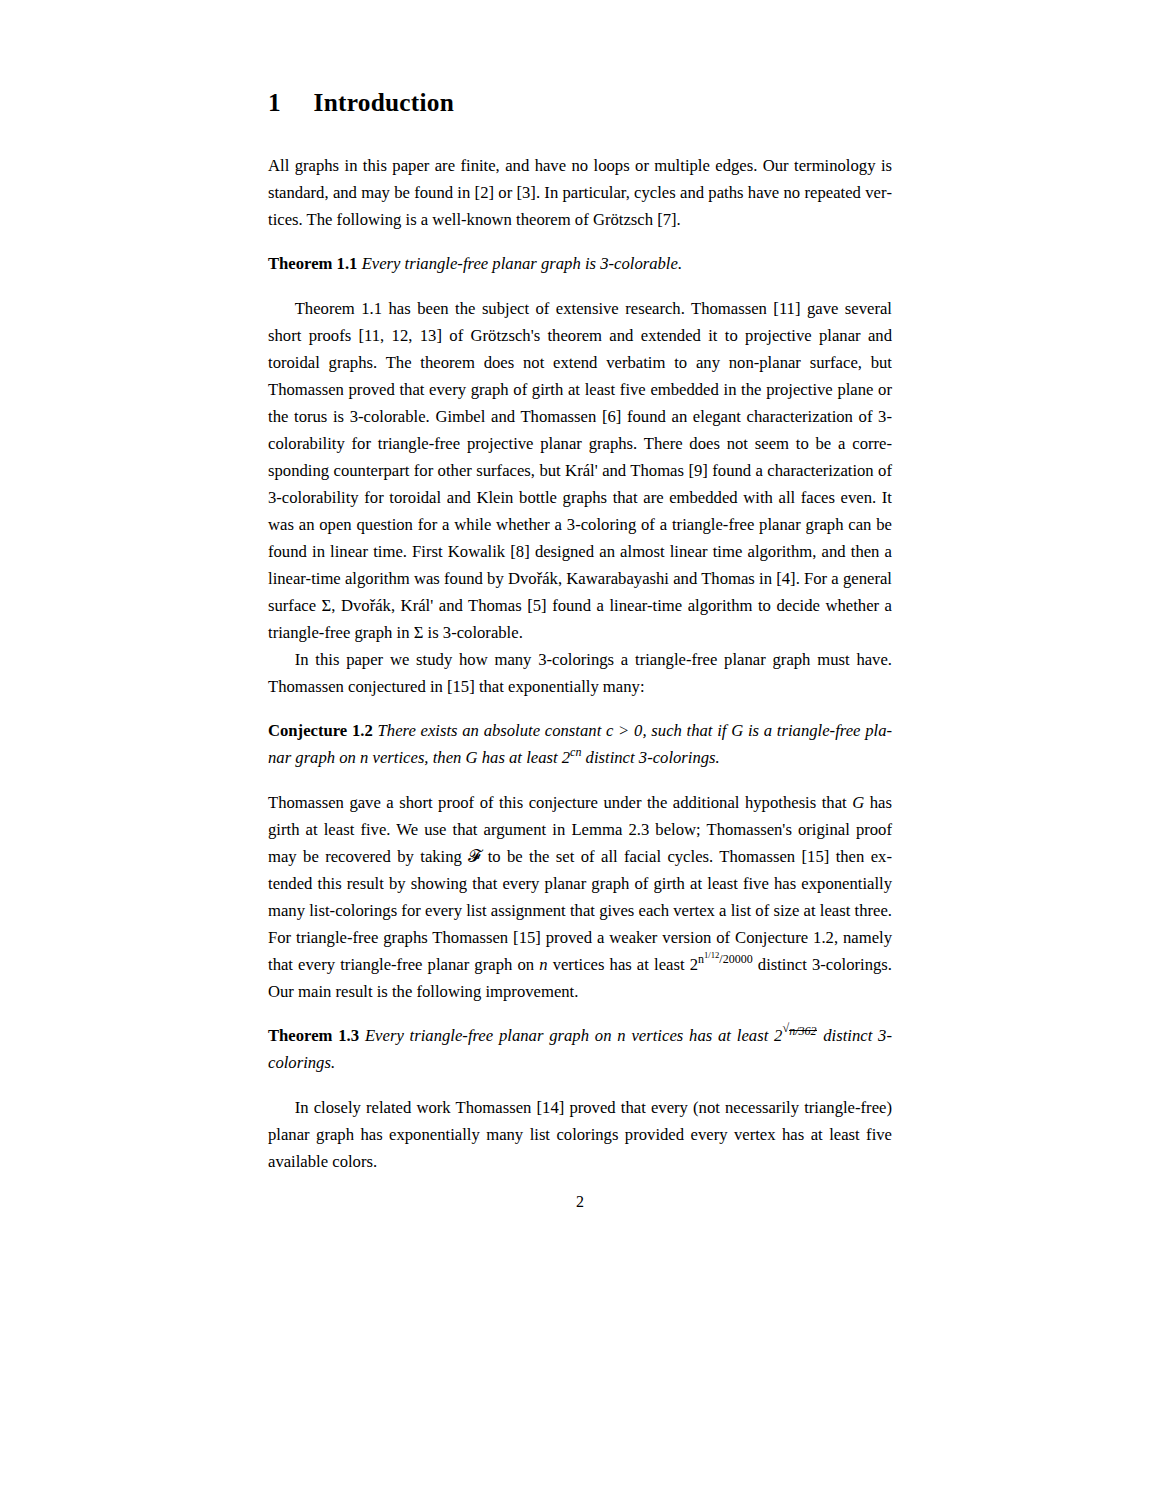1 Introduction
All graphs in this paper are finite, and have no loops or multiple edges. Our terminology is standard, and may be found in [2] or [3]. In particular, cycles and paths have no repeated vertices. The following is a well-known theorem of Grötzsch [7].
Theorem 1.1 Every triangle-free planar graph is 3-colorable.
Theorem 1.1 has been the subject of extensive research. Thomassen [11] gave several short proofs [11, 12, 13] of Grötzsch's theorem and extended it to projective planar and toroidal graphs. The theorem does not extend verbatim to any non-planar surface, but Thomassen proved that every graph of girth at least five embedded in the projective plane or the torus is 3-colorable. Gimbel and Thomassen [6] found an elegant characterization of 3-colorability for triangle-free projective planar graphs. There does not seem to be a corresponding counterpart for other surfaces, but Král' and Thomas [9] found a characterization of 3-colorability for toroidal and Klein bottle graphs that are embedded with all faces even. It was an open question for a while whether a 3-coloring of a triangle-free planar graph can be found in linear time. First Kowalik [8] designed an almost linear time algorithm, and then a linear-time algorithm was found by Dvořák, Kawarabayashi and Thomas in [4]. For a general surface Σ, Dvořák, Král' and Thomas [5] found a linear-time algorithm to decide whether a triangle-free graph in Σ is 3-colorable.
In this paper we study how many 3-colorings a triangle-free planar graph must have. Thomassen conjectured in [15] that exponentially many:
Conjecture 1.2 There exists an absolute constant c > 0, such that if G is a triangle-free planar graph on n vertices, then G has at least 2cn distinct 3-colorings.
Thomassen gave a short proof of this conjecture under the additional hypothesis that G has girth at least five. We use that argument in Lemma 2.3 below; Thomassen's original proof may be recovered by taking 𝓕 to be the set of all facial cycles. Thomassen [15] then extended this result by showing that every planar graph of girth at least five has exponentially many list-colorings for every list assignment that gives each vertex a list of size at least three. For triangle-free graphs Thomassen [15] proved a weaker version of Conjecture 1.2, namely that every triangle-free planar graph on n vertices has at least 2n1/12/20000 distinct 3-colorings. Our main result is the following improvement.
Theorem 1.3 Every triangle-free planar graph on n vertices has at least 2n/362 distinct 3-colorings.
In closely related work Thomassen [14] proved that every (not necessarily triangle-free) planar graph has exponentially many list colorings provided every vertex has at least five available colors.
2